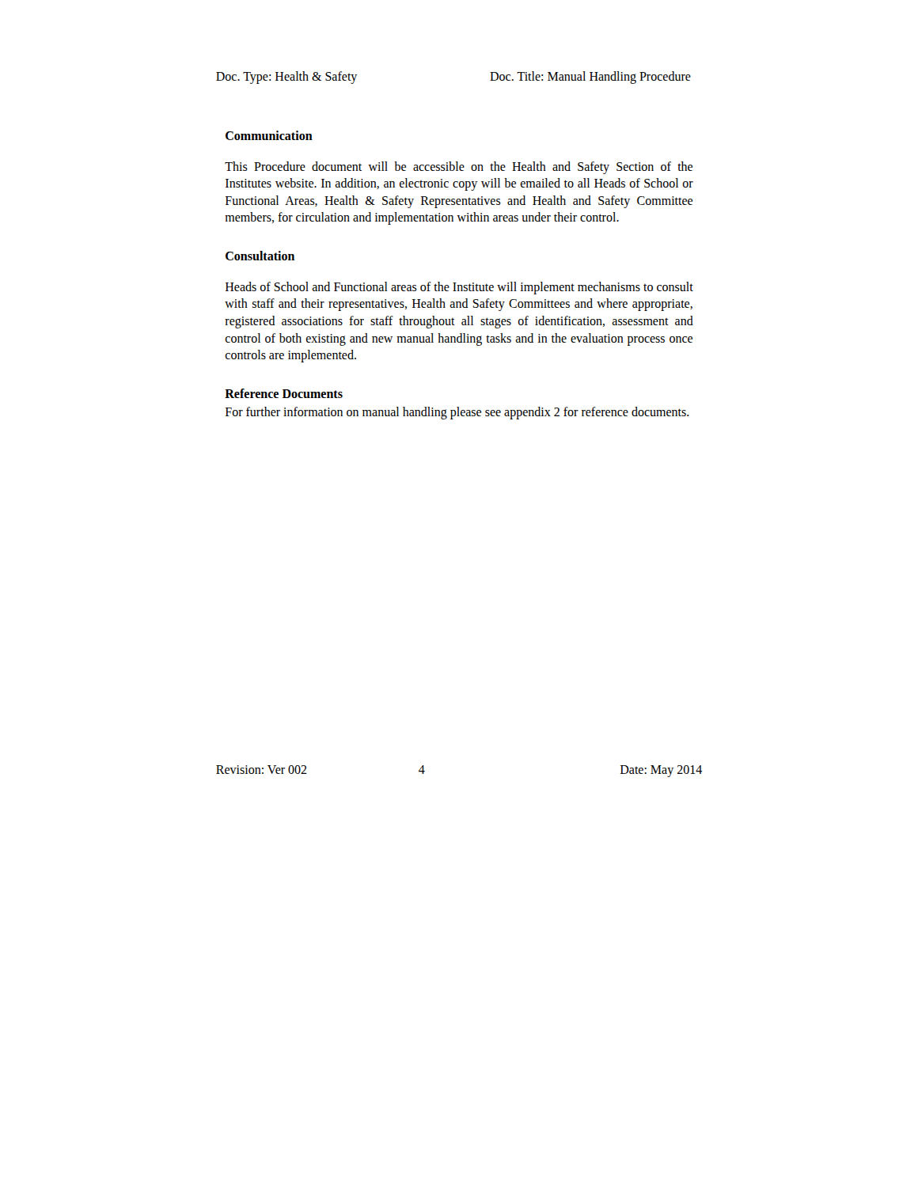Doc. Type: Health & Safety
Doc. Title: Manual Handling Procedure
Communication
This Procedure document will be accessible on the Health and Safety Section of the Institutes website. In addition, an electronic copy will be emailed to all Heads of School or Functional Areas, Health & Safety Representatives and Health and Safety Committee members, for circulation and implementation within areas under their control.
Consultation
Heads of School and Functional areas of the Institute will implement mechanisms to consult with staff and their representatives, Health and Safety Committees and where appropriate, registered associations for staff throughout all stages of identification, assessment and control of both existing and new manual handling tasks and in the evaluation process once controls are implemented.
Reference Documents
For further information on manual handling please see appendix 2 for reference documents.
Revision: Ver 002
4
Date: May 2014